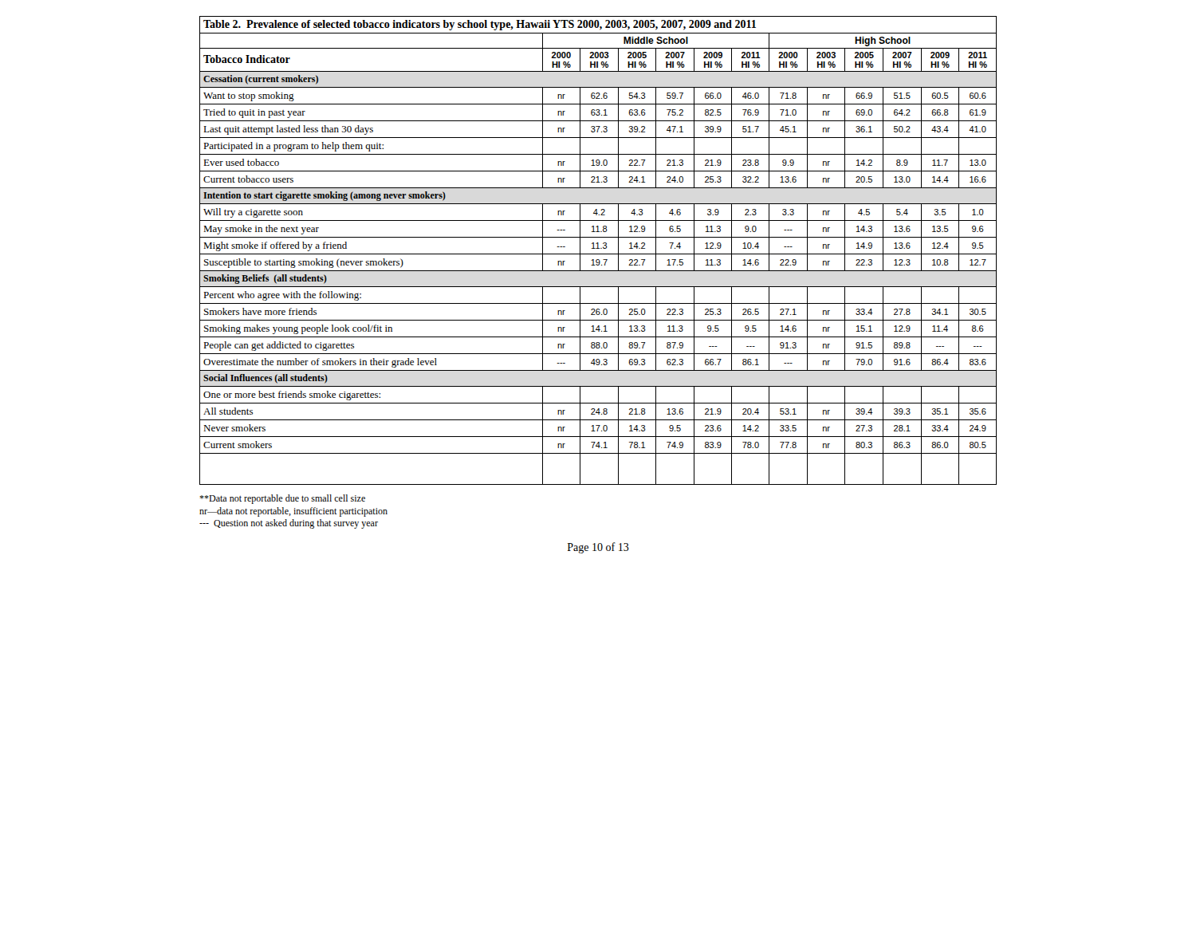| Table 2. Prevalence of selected tobacco indicators by school type, Hawaii YTS 2000, 2003, 2005, 2007, 2009 and 2011 |
| | Middle School | High School |
| Tobacco Indicator | 2000 HI % | 2003 HI % | 2005 HI % | 2007 HI % | 2009 HI % | 2011 HI % | 2000 HI % | 2003 HI % | 2005 HI % | 2007 HI % | 2009 HI % | 2011 HI % |
| Cessation (current smokers) |
| Want to stop smoking | nr | 62.6 | 54.3 | 59.7 | 66.0 | 46.0 | 71.8 | nr | 66.9 | 51.5 | 60.5 | 60.6 |
| Tried to quit in past year | nr | 63.1 | 63.6 | 75.2 | 82.5 | 76.9 | 71.0 | nr | 69.0 | 64.2 | 66.8 | 61.9 |
| Last quit attempt lasted less than 30 days | nr | 37.3 | 39.2 | 47.1 | 39.9 | 51.7 | 45.1 | nr | 36.1 | 50.2 | 43.4 | 41.0 |
| Participated in a program to help them quit: | | | | | | | | | | | | |
| Ever used tobacco | nr | 19.0 | 22.7 | 21.3 | 21.9 | 23.8 | 9.9 | nr | 14.2 | 8.9 | 11.7 | 13.0 |
| Current tobacco users | nr | 21.3 | 24.1 | 24.0 | 25.3 | 32.2 | 13.6 | nr | 20.5 | 13.0 | 14.4 | 16.6 |
| Intention to start cigarette smoking (among never smokers) |
| Will try a cigarette soon | nr | 4.2 | 4.3 | 4.6 | 3.9 | 2.3 | 3.3 | nr | 4.5 | 5.4 | 3.5 | 1.0 |
| May smoke in the next year | --- | 11.8 | 12.9 | 6.5 | 11.3 | 9.0 | --- | nr | 14.3 | 13.6 | 13.5 | 9.6 |
| Might smoke if offered by a friend | --- | 11.3 | 14.2 | 7.4 | 12.9 | 10.4 | --- | nr | 14.9 | 13.6 | 12.4 | 9.5 |
| Susceptible to starting smoking (never smokers) | nr | 19.7 | 22.7 | 17.5 | 11.3 | 14.6 | 22.9 | nr | 22.3 | 12.3 | 10.8 | 12.7 |
| Smoking Beliefs (all students) |
| Percent who agree with the following: | | | | | | | | | | | | |
| Smokers have more friends | nr | 26.0 | 25.0 | 22.3 | 25.3 | 26.5 | 27.1 | nr | 33.4 | 27.8 | 34.1 | 30.5 |
| Smoking makes young people look cool/fit in | nr | 14.1 | 13.3 | 11.3 | 9.5 | 9.5 | 14.6 | nr | 15.1 | 12.9 | 11.4 | 8.6 |
| People can get addicted to cigarettes | nr | 88.0 | 89.7 | 87.9 | --- | --- | 91.3 | nr | 91.5 | 89.8 | --- | --- |
| Overestimate the number of smokers in their grade level | --- | 49.3 | 69.3 | 62.3 | 66.7 | 86.1 | --- | nr | 79.0 | 91.6 | 86.4 | 83.6 |
| Social Influences (all students) |
| One or more best friends smoke cigarettes: | | | | | | | | | | | | |
| All students | nr | 24.8 | 21.8 | 13.6 | 21.9 | 20.4 | 53.1 | nr | 39.4 | 39.3 | 35.1 | 35.6 |
| Never smokers | nr | 17.0 | 14.3 | 9.5 | 23.6 | 14.2 | 33.5 | nr | 27.3 | 28.1 | 33.4 | 24.9 |
| Current smokers | nr | 74.1 | 78.1 | 74.9 | 83.9 | 78.0 | 77.8 | nr | 80.3 | 86.3 | 86.0 | 80.5 |
**Data not reportable due to small cell size
nr—data not reportable, insufficient participation
--- Question not asked during that survey year
Page 10 of 13